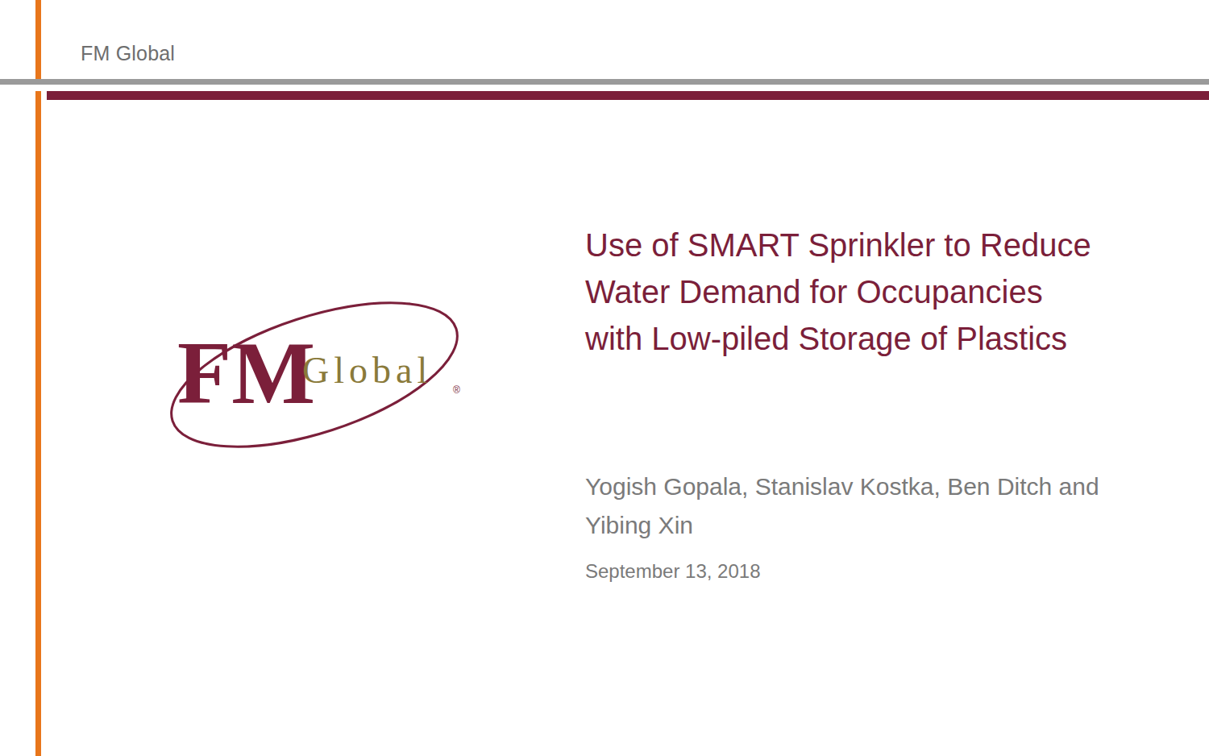FM Global
FM Global ®
Use of SMART Sprinkler to Reduce Water Demand for Occupancies with Low-piled Storage of Plastics
Yogish Gopala, Stanislav Kostka, Ben Ditch and Yibing Xin
September 13, 2018